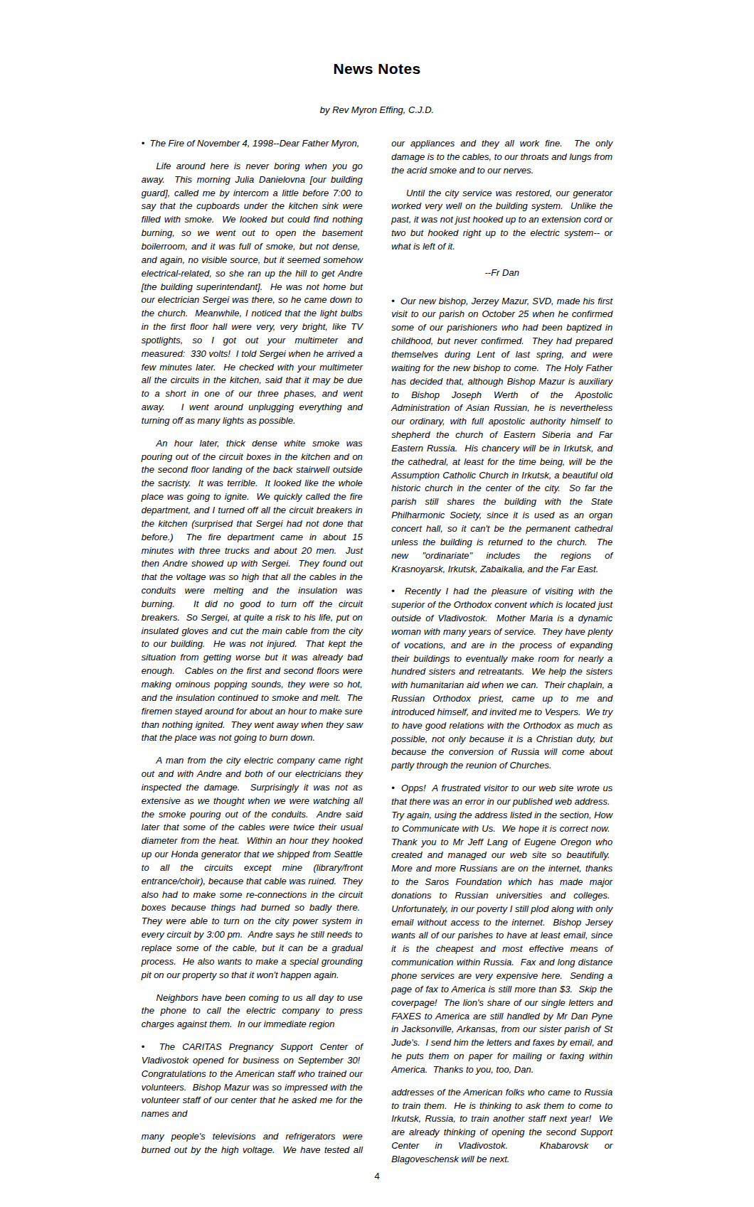News Notes
by Rev Myron Effing, C.J.D.
• The Fire of November 4, 1998--Dear Father Myron,
Life around here is never boring when you go away. This morning Julia Danielovna [our building guard], called me by intercom a little before 7:00 to say that the cupboards under the kitchen sink were filled with smoke. We looked but could find nothing burning, so we went out to open the basement boilerroom, and it was full of smoke, but not dense, and again, no visible source, but it seemed somehow electrical-related, so she ran up the hill to get Andre [the building superintendant]. He was not home but our electrician Sergei was there, so he came down to the church. Meanwhile, I noticed that the light bulbs in the first floor hall were very, very bright, like TV spotlights, so I got out your multimeter and measured: 330 volts! I told Sergei when he arrived a few minutes later. He checked with your multimeter all the circuits in the kitchen, said that it may be due to a short in one of our three phases, and went away. I went around unplugging everything and turning off as many lights as possible.
An hour later, thick dense white smoke was pouring out of the circuit boxes in the kitchen and on the second floor landing of the back stairwell outside the sacristy. It was terrible. It looked like the whole place was going to ignite. We quickly called the fire department, and I turned off all the circuit breakers in the kitchen (surprised that Sergei had not done that before.) The fire department came in about 15 minutes with three trucks and about 20 men. Just then Andre showed up with Sergei. They found out that the voltage was so high that all the cables in the conduits were melting and the insulation was burning. It did no good to turn off the circuit breakers. So Sergei, at quite a risk to his life, put on insulated gloves and cut the main cable from the city to our building. He was not injured. That kept the situation from getting worse but it was already bad enough. Cables on the first and second floors were making ominous popping sounds, they were so hot, and the insulation continued to smoke and melt. The firemen stayed around for about an hour to make sure than nothing ignited. They went away when they saw that the place was not going to burn down.
A man from the city electric company came right out and with Andre and both of our electricians they inspected the damage. Surprisingly it was not as extensive as we thought when we were watching all the smoke pouring out of the conduits. Andre said later that some of the cables were twice their usual diameter from the heat. Within an hour they hooked up our Honda generator that we shipped from Seattle to all the circuits except mine (library/front entrance/choir), because that cable was ruined. They also had to make some re-connections in the circuit boxes because things had burned so badly there. They were able to turn on the city power system in every circuit by 3:00 pm. Andre says he still needs to replace some of the cable, but it can be a gradual process. He also wants to make a special grounding pit on our property so that it won't happen again.
Neighbors have been coming to us all day to use the phone to call the electric company to press charges against them. In our immediate region
• The CARITAS Pregnancy Support Center of Vladivostok opened for business on September 30! Congratulations to the American staff who trained our volunteers. Bishop Mazur was so impressed with the volunteer staff of our center that he asked me for the names and
many people's televisions and refrigerators were burned out by the high voltage. We have tested all our appliances and they all work fine. The only damage is to the cables, to our throats and lungs from the acrid smoke and to our nerves.
Until the city service was restored, our generator worked very well on the building system. Unlike the past, it was not just hooked up to an extension cord or two but hooked right up to the electric system-- or what is left of it.
--Fr Dan
• Our new bishop, Jerzey Mazur, SVD, made his first visit to our parish on October 25 when he confirmed some of our parishioners who had been baptized in childhood, but never confirmed. They had prepared themselves during Lent of last spring, and were waiting for the new bishop to come. The Holy Father has decided that, although Bishop Mazur is auxiliary to Bishop Joseph Werth of the Apostolic Administration of Asian Russian, he is nevertheless our ordinary, with full apostolic authority himself to shepherd the church of Eastern Siberia and Far Eastern Russia. His chancery will be in Irkutsk, and the cathedral, at least for the time being, will be the Assumption Catholic Church in Irkutsk, a beautiful old historic church in the center of the city. So far the parish still shares the building with the State Philharmonic Society, since it is used as an organ concert hall, so it can't be the permanent cathedral unless the building is returned to the church. The new "ordinariate" includes the regions of Krasnoyarsk, Irkutsk, Zabaikalia, and the Far East.
• Recently I had the pleasure of visiting with the superior of the Orthodox convent which is located just outside of Vladivostok. Mother Maria is a dynamic woman with many years of service. They have plenty of vocations, and are in the process of expanding their buildings to eventually make room for nearly a hundred sisters and retreatants. We help the sisters with humanitarian aid when we can. Their chaplain, a Russian Orthodox priest, came up to me and introduced himself, and invited me to Vespers. We try to have good relations with the Orthodox as much as possible, not only because it is a Christian duty, but because the conversion of Russia will come about partly through the reunion of Churches.
• Opps! A frustrated visitor to our web site wrote us that there was an error in our published web address. Try again, using the address listed in the section, How to Communicate with Us. We hope it is correct now. Thank you to Mr Jeff Lang of Eugene Oregon who created and managed our web site so beautifully. More and more Russians are on the internet, thanks to the Saros Foundation which has made major donations to Russian universities and colleges. Unfortunately, in our poverty I still plod along with only email without access to the internet. Bishop Jersey wants all of our parishes to have at least email, since it is the cheapest and most effective means of communication within Russia. Fax and long distance phone services are very expensive here. Sending a page of fax to America is still more than $3. Skip the coverpage! The lion's share of our single letters and FAXES to America are still handled by Mr Dan Pyne in Jacksonville, Arkansas, from our sister parish of St Jude's. I send him the letters and faxes by email, and he puts them on paper for mailing or faxing within America. Thanks to you, too, Dan.
addresses of the American folks who came to Russia to train them. He is thinking to ask them to come to Irkutsk, Russia, to train another staff next year! We are already thinking of opening the second Support Center in Vladivostok. Khabarovsk or Blagoveschensk will be next.
4